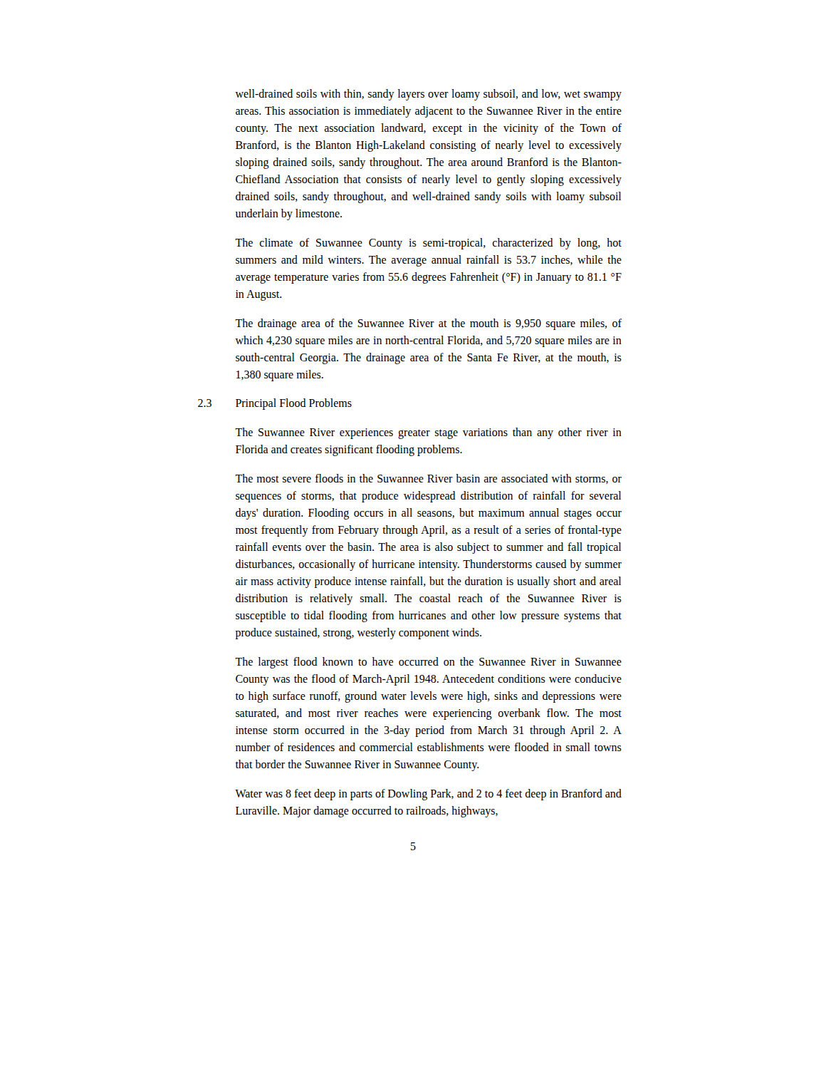well-drained soils with thin, sandy layers over loamy subsoil, and low, wet swampy areas. This association is immediately adjacent to the Suwannee River in the entire county. The next association landward, except in the vicinity of the Town of Branford, is the Blanton High-Lakeland consisting of nearly level to excessively sloping drained soils, sandy throughout. The area around Branford is the Blanton-Chiefland Association that consists of nearly level to gently sloping excessively drained soils, sandy throughout, and well-drained sandy soils with loamy subsoil underlain by limestone.
The climate of Suwannee County is semi-tropical, characterized by long, hot summers and mild winters. The average annual rainfall is 53.7 inches, while the average temperature varies from 55.6 degrees Fahrenheit (°F) in January to 81.1 °F in August.
The drainage area of the Suwannee River at the mouth is 9,950 square miles, of which 4,230 square miles are in north-central Florida, and 5,720 square miles are in south-central Georgia. The drainage area of the Santa Fe River, at the mouth, is 1,380 square miles.
2.3 Principal Flood Problems
The Suwannee River experiences greater stage variations than any other river in Florida and creates significant flooding problems.
The most severe floods in the Suwannee River basin are associated with storms, or sequences of storms, that produce widespread distribution of rainfall for several days' duration. Flooding occurs in all seasons, but maximum annual stages occur most frequently from February through April, as a result of a series of frontal-type rainfall events over the basin. The area is also subject to summer and fall tropical disturbances, occasionally of hurricane intensity. Thunderstorms caused by summer air mass activity produce intense rainfall, but the duration is usually short and areal distribution is relatively small. The coastal reach of the Suwannee River is susceptible to tidal flooding from hurricanes and other low pressure systems that produce sustained, strong, westerly component winds.
The largest flood known to have occurred on the Suwannee River in Suwannee County was the flood of March-April 1948. Antecedent conditions were conducive to high surface runoff, ground water levels were high, sinks and depressions were saturated, and most river reaches were experiencing overbank flow. The most intense storm occurred in the 3-day period from March 31 through April 2. A number of residences and commercial establishments were flooded in small towns that border the Suwannee River in Suwannee County.
Water was 8 feet deep in parts of Dowling Park, and 2 to 4 feet deep in Branford and Luraville. Major damage occurred to railroads, highways,
5